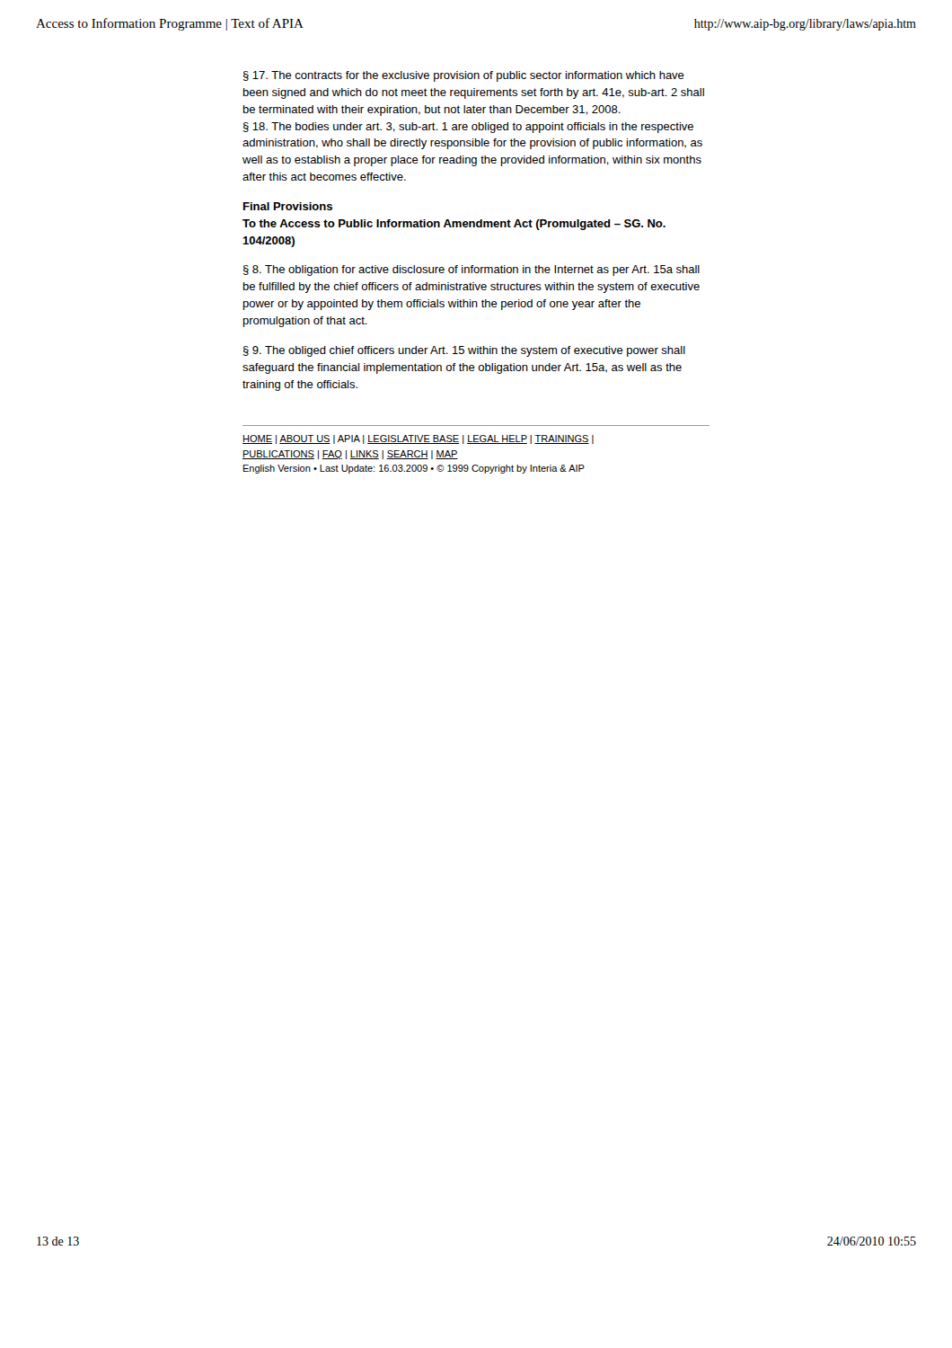Access to Information Programme | Text of APIA http://www.aip-bg.org/library/laws/apia.htm
§ 17. The contracts for the exclusive provision of public sector information which have been signed and which do not meet the requirements set forth by art. 41e, sub-art. 2 shall be terminated with their expiration, but not later than December 31, 2008.
§ 18. The bodies under art. 3, sub-art. 1 are obliged to appoint officials in the respective administration, who shall be directly responsible for the provision of public information, as well as to establish a proper place for reading the provided information, within six months after this act becomes effective.
Final Provisions
To the Access to Public Information Amendment Act (Promulgated – SG. No. 104/2008)
§ 8. The obligation for active disclosure of information in the Internet as per Art. 15a shall be fulfilled by the chief officers of administrative structures within the system of executive power or by appointed by them officials within the period of one year after the promulgation of that act.
§ 9. The obliged chief officers under Art. 15 within the system of executive power shall safeguard the financial implementation of the obligation under Art. 15a, as well as the training of the officials.
HOME | ABOUT US | APIA | LEGISLATIVE BASE | LEGAL HELP | TRAININGS |
PUBLICATIONS | FAQ | LINKS | SEARCH | MAP
English Version • Last Update: 16.03.2009 • © 1999 Copyright by Interia & AIP
13 de 13 24/06/2010 10:55